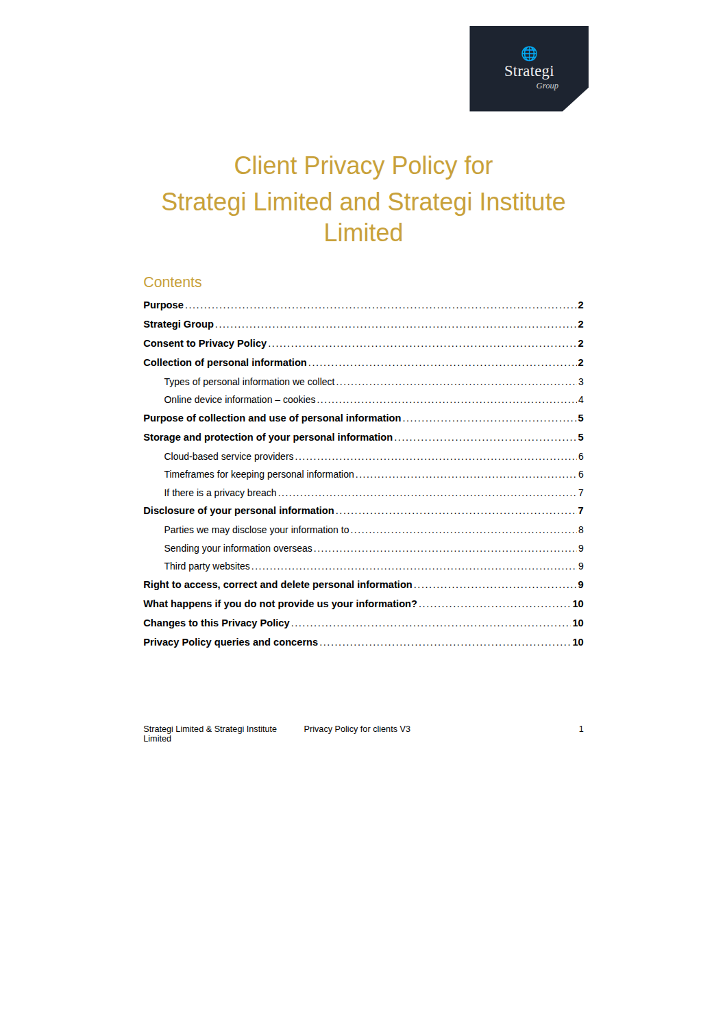🌐
Strategi
Group
Client Privacy Policy for Strategi Limited and Strategi Institute Limited
Contents
Purpose.................................................................................................................. 2
Strategi Group....................................................................................................... 2
Consent to Privacy Policy............................................................................................. 2
Collection of personal information.............................................................................. 2
Types of personal information we collect......................................................................... 3
Online device information – cookies.................................................................................. 4
Purpose of collection and use of personal information................................................. 5
Storage and protection of your personal information.................................................... 5
Cloud-based service providers......................................................................................... 6
Timeframes for keeping personal information.................................................................. 6
If there is a privacy breach.............................................................................................. 7
Disclosure of your personal information..................................................................... 7
Parties we may disclose your information to.................................................................... 8
Sending your information overseas................................................................................... 9
Third party websites..................................................................................................... 9
Right to access, correct and delete personal information.............................................. 9
What happens if you do not provide us your information?......................................... 10
Changes to this Privacy Policy............................................................................................. 10
Privacy Policy queries and concerns....................................................................... 10
Strategi Limited & Strategi Institute Limited Privacy Policy for clients V3 1